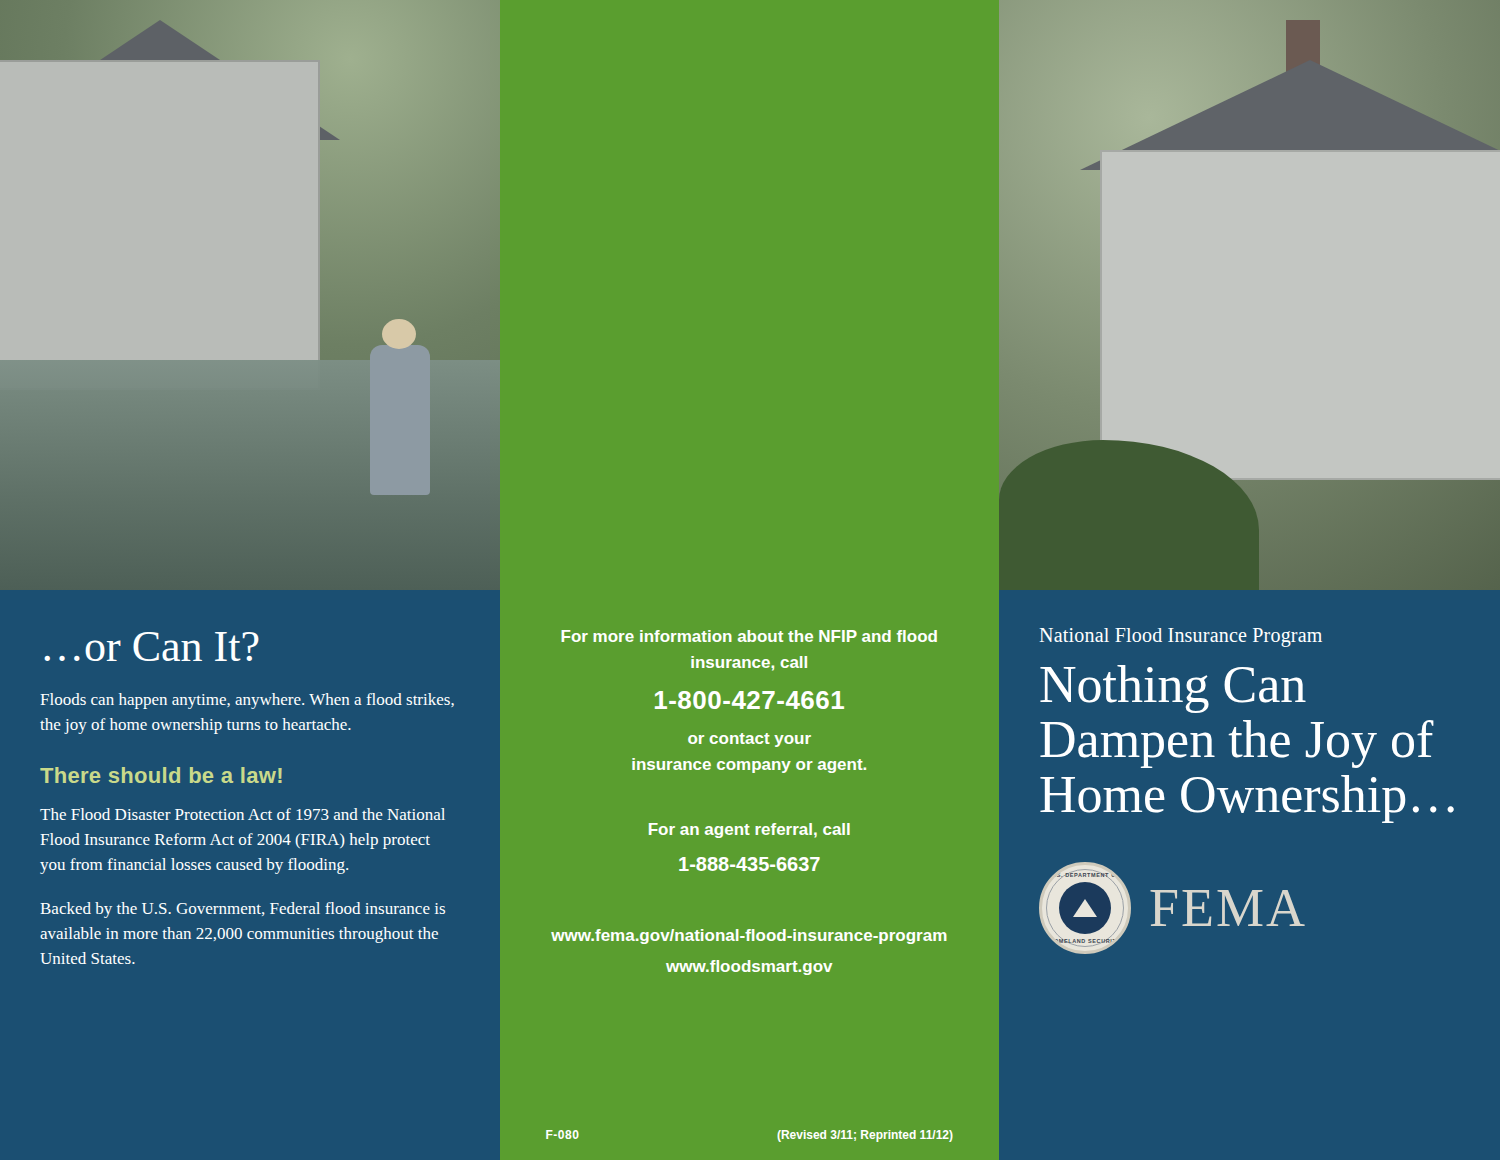…or Can It?
Floods can happen anytime, anywhere. When a flood strikes, the joy of home ownership turns to heartache.
There should be a law!
The Flood Disaster Protection Act of 1973 and the National Flood Insurance Reform Act of 2004 (FIRA) help protect you from financial losses caused by flooding.
Backed by the U.S. Government, Federal flood insurance is available in more than 22,000 communities throughout the United States.
For more information about the NFIP and flood insurance, call
1-800-427-4661
or contact your
insurance company or agent.
For an agent referral, call
1-888-435-6637
www.fema.gov/national-flood-insurance-program
www.floodsmart.gov
F-080 (Revised 3/11; Reprinted 11/12)
National Flood Insurance Program
Nothing Can Dampen the Joy of Home Ownership…
U.S. Department of
Homeland Security
FEMA